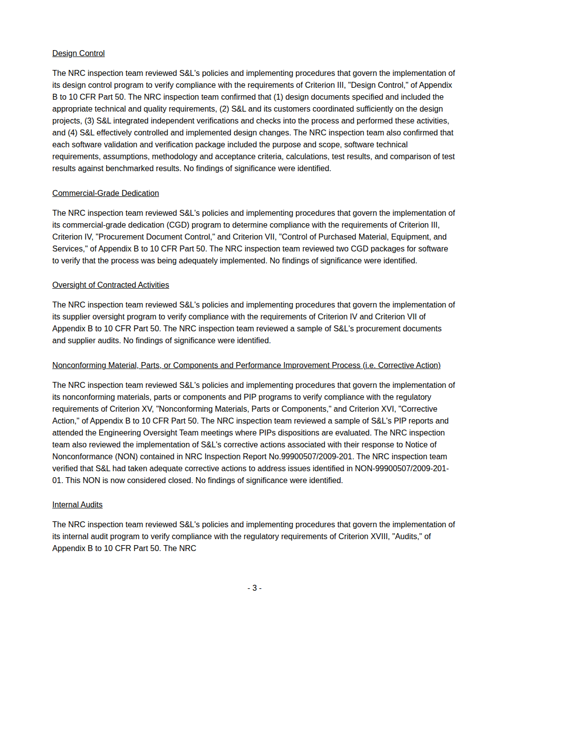Design Control
The NRC inspection team reviewed S&L's policies and implementing procedures that govern the implementation of its design control program to verify compliance with the requirements of Criterion III, "Design Control," of Appendix B to 10 CFR Part 50. The NRC inspection team confirmed that (1) design documents specified and included the appropriate technical and quality requirements, (2) S&L and its customers coordinated sufficiently on the design projects, (3) S&L integrated independent verifications and checks into the process and performed these activities, and (4) S&L effectively controlled and implemented design changes. The NRC inspection team also confirmed that each software validation and verification package included the purpose and scope, software technical requirements, assumptions, methodology and acceptance criteria, calculations, test results, and comparison of test results against benchmarked results. No findings of significance were identified.
Commercial-Grade Dedication
The NRC inspection team reviewed S&L's policies and implementing procedures that govern the implementation of its commercial-grade dedication (CGD) program to determine compliance with the requirements of Criterion III, Criterion IV, "Procurement Document Control," and Criterion VII, "Control of Purchased Material, Equipment, and Services," of Appendix B to 10 CFR Part 50. The NRC inspection team reviewed two CGD packages for software to verify that the process was being adequately implemented. No findings of significance were identified.
Oversight of Contracted Activities
The NRC inspection team reviewed S&L's policies and implementing procedures that govern the implementation of its supplier oversight program to verify compliance with the requirements of Criterion IV and Criterion VII of Appendix B to 10 CFR Part 50. The NRC inspection team reviewed a sample of S&L's procurement documents and supplier audits. No findings of significance were identified.
Nonconforming Material, Parts, or Components and Performance Improvement Process (i.e. Corrective Action)
The NRC inspection team reviewed S&L's policies and implementing procedures that govern the implementation of its nonconforming materials, parts or components and PIP programs to verify compliance with the regulatory requirements of Criterion XV, "Nonconforming Materials, Parts or Components," and Criterion XVI, "Corrective Action," of Appendix B to 10 CFR Part 50. The NRC inspection team reviewed a sample of S&L's PIP reports and attended the Engineering Oversight Team meetings where PIPs dispositions are evaluated. The NRC inspection team also reviewed the implementation of S&L's corrective actions associated with their response to Notice of Nonconformance (NON) contained in NRC Inspection Report No.99900507/2009-201. The NRC inspection team verified that S&L had taken adequate corrective actions to address issues identified in NON-99900507/2009-201-01. This NON is now considered closed. No findings of significance were identified.
Internal Audits
The NRC inspection team reviewed S&L's policies and implementing procedures that govern the implementation of its internal audit program to verify compliance with the regulatory requirements of Criterion XVIII, "Audits," of Appendix B to 10 CFR Part 50. The NRC
- 3 -